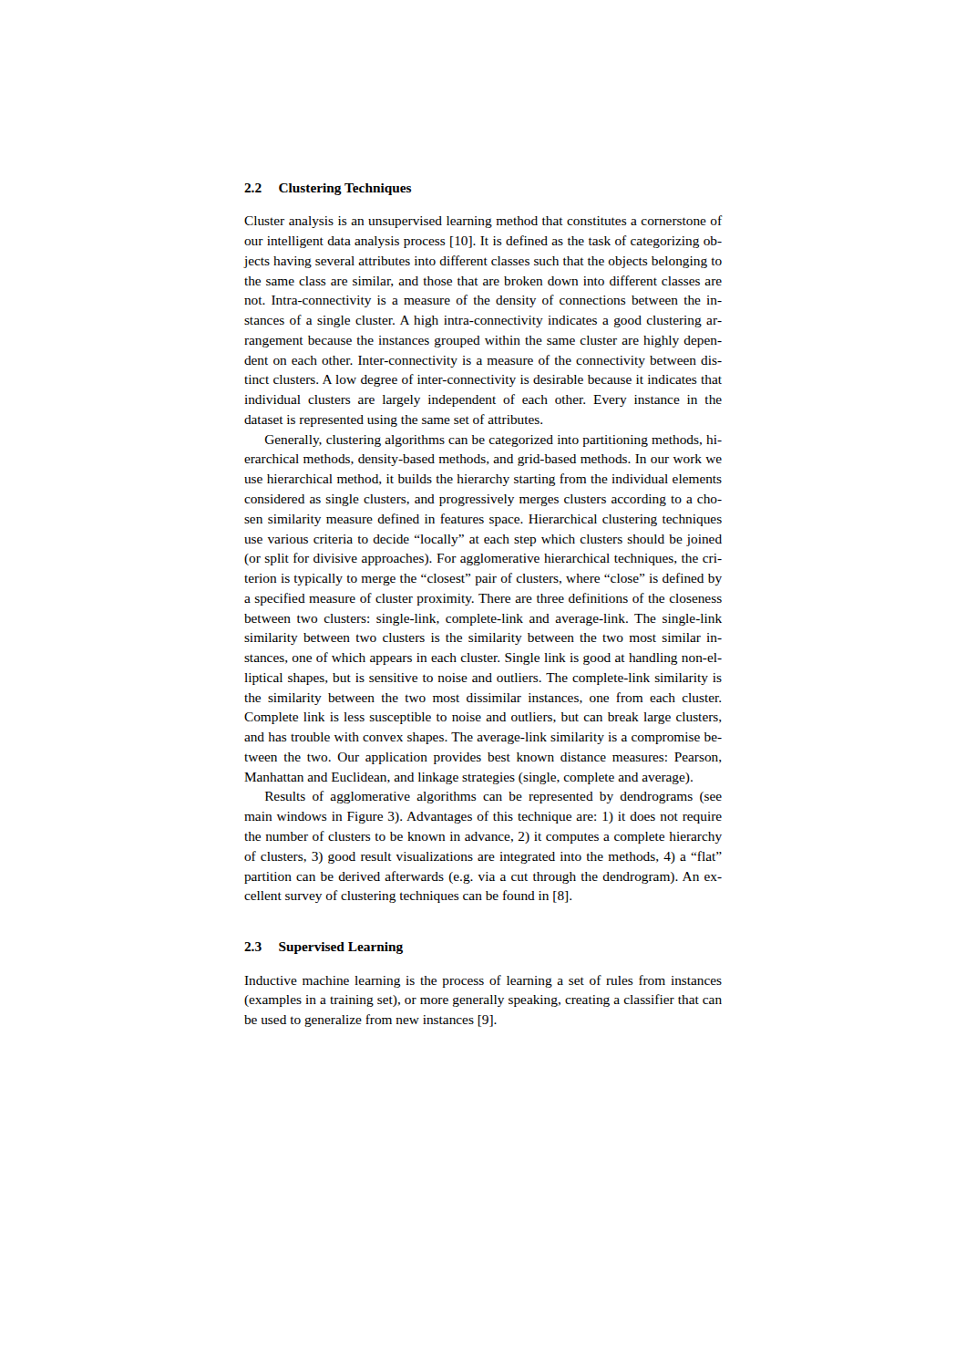2.2 Clustering Techniques
Cluster analysis is an unsupervised learning method that constitutes a cornerstone of our intelligent data analysis process [10]. It is defined as the task of categorizing objects having several attributes into different classes such that the objects belonging to the same class are similar, and those that are broken down into different classes are not. Intra-connectivity is a measure of the density of connections between the instances of a single cluster. A high intra-connectivity indicates a good clustering arrangement because the instances grouped within the same cluster are highly dependent on each other. Inter-connectivity is a measure of the connectivity between distinct clusters. A low degree of inter-connectivity is desirable because it indicates that individual clusters are largely independent of each other. Every instance in the dataset is represented using the same set of attributes.
Generally, clustering algorithms can be categorized into partitioning methods, hierarchical methods, density-based methods, and grid-based methods. In our work we use hierarchical method, it builds the hierarchy starting from the individual elements considered as single clusters, and progressively merges clusters according to a chosen similarity measure defined in features space. Hierarchical clustering techniques use various criteria to decide “locally” at each step which clusters should be joined (or split for divisive approaches). For agglomerative hierarchical techniques, the criterion is typically to merge the “closest” pair of clusters, where “close” is defined by a specified measure of cluster proximity. There are three definitions of the closeness between two clusters: single-link, complete-link and average-link. The single-link similarity between two clusters is the similarity between the two most similar instances, one of which appears in each cluster. Single link is good at handling non-elliptical shapes, but is sensitive to noise and outliers. The complete-link similarity is the similarity between the two most dissimilar instances, one from each cluster. Complete link is less susceptible to noise and outliers, but can break large clusters, and has trouble with convex shapes. The average-link similarity is a compromise between the two. Our application provides best known distance measures: Pearson, Manhattan and Euclidean, and linkage strategies (single, complete and average).
Results of agglomerative algorithms can be represented by dendrograms (see main windows in Figure 3). Advantages of this technique are: 1) it does not require the number of clusters to be known in advance, 2) it computes a complete hierarchy of clusters, 3) good result visualizations are integrated into the methods, 4) a “flat” partition can be derived afterwards (e.g. via a cut through the dendrogram). An excellent survey of clustering techniques can be found in [8].
2.3 Supervised Learning
Inductive machine learning is the process of learning a set of rules from instances (examples in a training set), or more generally speaking, creating a classifier that can be used to generalize from new instances [9].